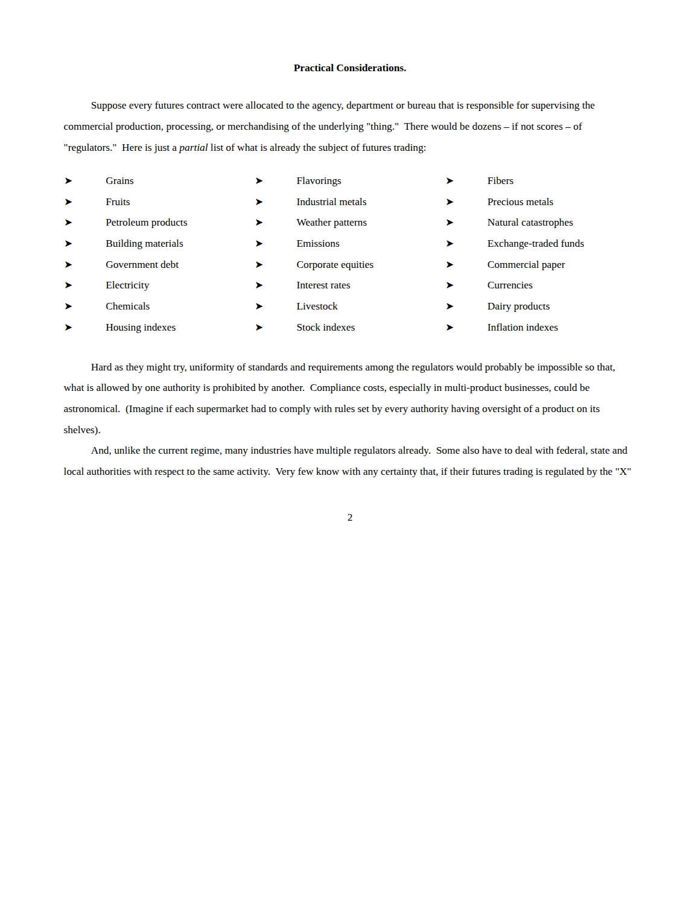Practical Considerations.
Suppose every futures contract were allocated to the agency, department or bureau that is responsible for supervising the commercial production, processing, or merchandising of the underlying "thing." There would be dozens – if not scores – of "regulators." Here is just a partial list of what is already the subject of futures trading:
| ➤ | Grains | ➤ | Flavorings | ➤ | Fibers |
| ➤ | Fruits | ➤ | Industrial metals | ➤ | Precious metals |
| ➤ | Petroleum products | ➤ | Weather patterns | ➤ | Natural catastrophes |
| ➤ | Building materials | ➤ | Emissions | ➤ | Exchange-traded funds |
| ➤ | Government debt | ➤ | Corporate equities | ➤ | Commercial paper |
| ➤ | Electricity | ➤ | Interest rates | ➤ | Currencies |
| ➤ | Chemicals | ➤ | Livestock | ➤ | Dairy products |
| ➤ | Housing indexes | ➤ | Stock indexes | ➤ | Inflation indexes |
Hard as they might try, uniformity of standards and requirements among the regulators would probably be impossible so that, what is allowed by one authority is prohibited by another. Compliance costs, especially in multi-product businesses, could be astronomical. (Imagine if each supermarket had to comply with rules set by every authority having oversight of a product on its shelves).
And, unlike the current regime, many industries have multiple regulators already. Some also have to deal with federal, state and local authorities with respect to the same activity. Very few know with any certainty that, if their futures trading is regulated by the "X"
2